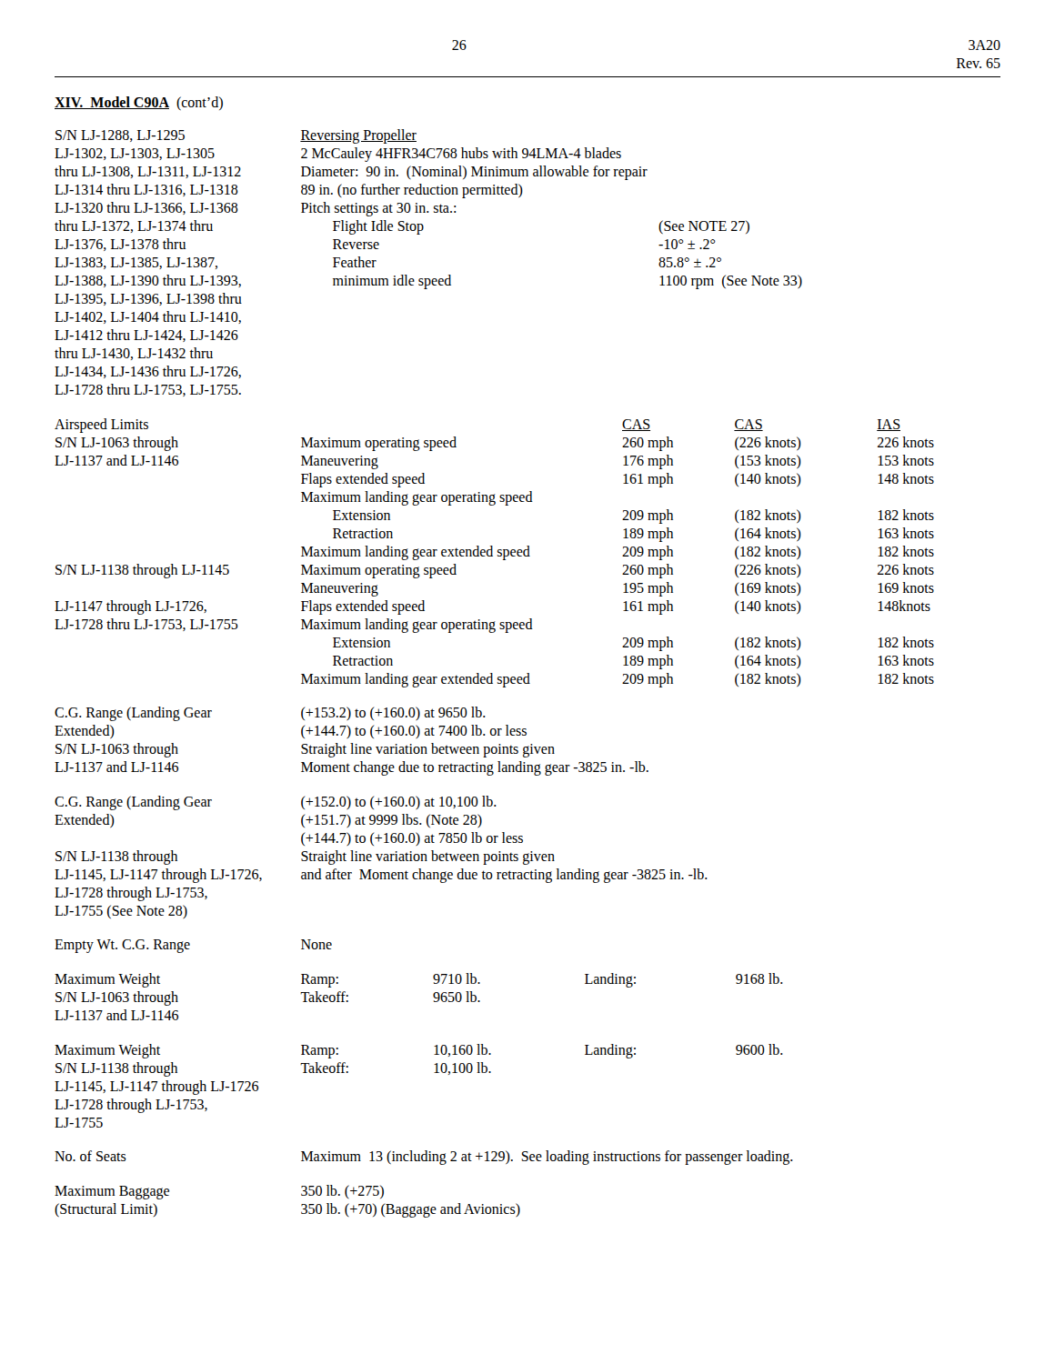26
3A20
Rev. 65
XIV. Model C90A (cont’d)
| S/N LJ-1288, LJ-1295 | Reversing Propeller |
| LJ-1302, LJ-1303, LJ-1305 | 2 McCauley 4HFR34C768 hubs with 94LMA-4 blades |
| thru LJ-1308, LJ-1311, LJ-1312 | Diameter: 90 in. (Nominal) Minimum allowable for repair |
| LJ-1314 thru LJ-1316, LJ-1318 | 89 in. (no further reduction permitted) |
| LJ-1320 thru LJ-1366, LJ-1368 | Pitch settings at 30 in. sta.: |
| thru LJ-1372, LJ-1374 thru | Flight Idle Stop | (See NOTE 27) |
| LJ-1376, LJ-1378 thru | Reverse | -10° ± .2° |
| LJ-1383, LJ-1385, LJ-1387, | Feather | 85.8° ± .2° |
| LJ-1388, LJ-1390 thru LJ-1393, | minimum idle speed | 1100 rpm (See Note 33) |
| LJ-1395, LJ-1396, LJ-1398 thru | |
| LJ-1402, LJ-1404 thru LJ-1410, | |
| LJ-1412 thru LJ-1424, LJ-1426 | |
| thru LJ-1430, LJ-1432 thru | |
| LJ-1434, LJ-1436 thru LJ-1726, | |
| LJ-1728 thru LJ-1753, LJ-1755. | |
| Airspeed Limits | | CAS | CAS | IAS |
| S/N LJ-1063 through | Maximum operating speed | 260 mph | (226 knots) | 226 knots |
| LJ-1137 and LJ-1146 | Maneuvering | 176 mph | (153 knots) | 153 knots |
| | Flaps extended speed | 161 mph | (140 knots) | 148 knots |
| | Maximum landing gear operating speed | | | |
| | Extension | 209 mph | (182 knots) | 182 knots |
| | Retraction | 189 mph | (164 knots) | 163 knots |
| | Maximum landing gear extended speed | 209 mph | (182 knots) | 182 knots |
| S/N LJ-1138 through LJ-1145 | Maximum operating speed | 260 mph | (226 knots) | 226 knots |
| | Maneuvering | 195 mph | (169 knots) | 169 knots |
| LJ-1147 through LJ-1726, | Flaps extended speed | 161 mph | (140 knots) | 148knots |
| LJ-1728 thru LJ-1753, LJ-1755 | Maximum landing gear operating speed | | | |
| | Extension | 209 mph | (182 knots) | 182 knots |
| | Retraction | 189 mph | (164 knots) | 163 knots |
| | Maximum landing gear extended speed | 209 mph | (182 knots) | 182 knots |
| C.G. Range (Landing Gear | (+153.2) to (+160.0) at 9650 lb. |
| Extended) | (+144.7) to (+160.0) at 7400 lb. or less |
| S/N LJ-1063 through | Straight line variation between points given |
| LJ-1137 and LJ-1146 | Moment change due to retracting landing gear -3825 in. -lb. |
| C.G. Range (Landing Gear | (+152.0) to (+160.0) at 10,100 lb. |
| Extended) | (+151.7) at 9999 lbs. (Note 28) |
| | (+144.7) to (+160.0) at 7850 lb or less |
| S/N LJ-1138 through | Straight line variation between points given |
| LJ-1145, LJ-1147 through LJ-1726, | and after Moment change due to retracting landing gear -3825 in. -lb. |
| LJ-1728 through LJ-1753, | |
| LJ-1755 (See Note 28) | |
| Empty Wt. C.G. Range | None |
| Maximum Weight | Ramp: | 9710 lb. | Landing: | 9168 lb. |
| S/N LJ-1063 through | Takeoff: | 9650 lb. | | |
| LJ-1137 and LJ-1146 | | | | |
| Maximum Weight | Ramp: | 10,160 lb. | Landing: | 9600 lb. |
| S/N LJ-1138 through | Takeoff: | 10,100 lb. | | |
| LJ-1145, LJ-1147 through LJ-1726 | | | | |
| LJ-1728 through LJ-1753, | | | | |
| LJ-1755 | | | | |
| No. of Seats | Maximum 13 (including 2 at +129). See loading instructions for passenger loading. |
| Maximum Baggage | 350 lb. (+275) |
| (Structural Limit) | 350 lb. (+70) (Baggage and Avionics) |